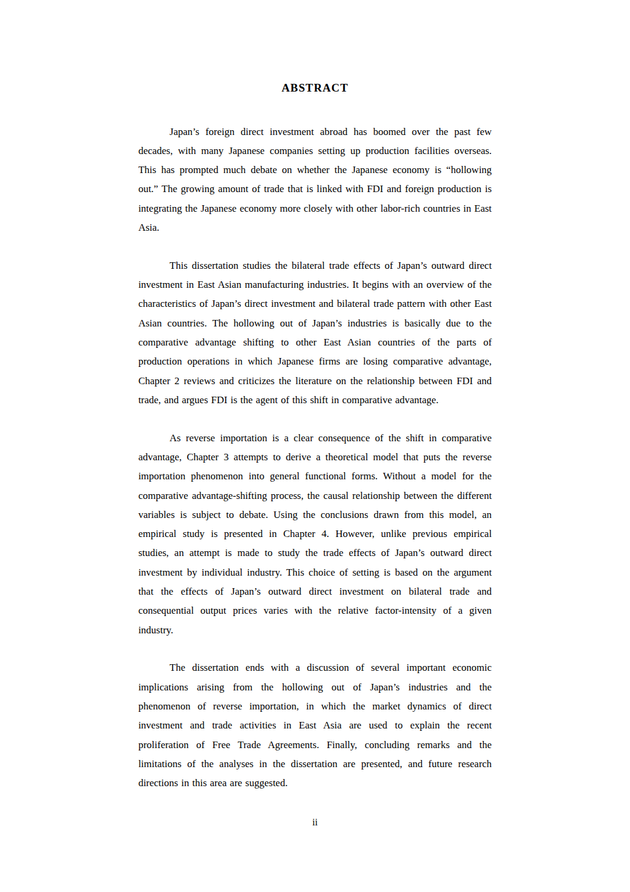ABSTRACT
Japan’s foreign direct investment abroad has boomed over the past few decades, with many Japanese companies setting up production facilities overseas. This has prompted much debate on whether the Japanese economy is “hollowing out.” The growing amount of trade that is linked with FDI and foreign production is integrating the Japanese economy more closely with other labor-rich countries in East Asia.
This dissertation studies the bilateral trade effects of Japan’s outward direct investment in East Asian manufacturing industries. It begins with an overview of the characteristics of Japan’s direct investment and bilateral trade pattern with other East Asian countries. The hollowing out of Japan’s industries is basically due to the comparative advantage shifting to other East Asian countries of the parts of production operations in which Japanese firms are losing comparative advantage, Chapter 2 reviews and criticizes the literature on the relationship between FDI and trade, and argues FDI is the agent of this shift in comparative advantage.
As reverse importation is a clear consequence of the shift in comparative advantage, Chapter 3 attempts to derive a theoretical model that puts the reverse importation phenomenon into general functional forms. Without a model for the comparative advantage-shifting process, the causal relationship between the different variables is subject to debate. Using the conclusions drawn from this model, an empirical study is presented in Chapter 4. However, unlike previous empirical studies, an attempt is made to study the trade effects of Japan’s outward direct investment by individual industry. This choice of setting is based on the argument that the effects of Japan’s outward direct investment on bilateral trade and consequential output prices varies with the relative factor-intensity of a given industry.
The dissertation ends with a discussion of several important economic implications arising from the hollowing out of Japan’s industries and the phenomenon of reverse importation, in which the market dynamics of direct investment and trade activities in East Asia are used to explain the recent proliferation of Free Trade Agreements. Finally, concluding remarks and the limitations of the analyses in the dissertation are presented, and future research directions in this area are suggested.
ii